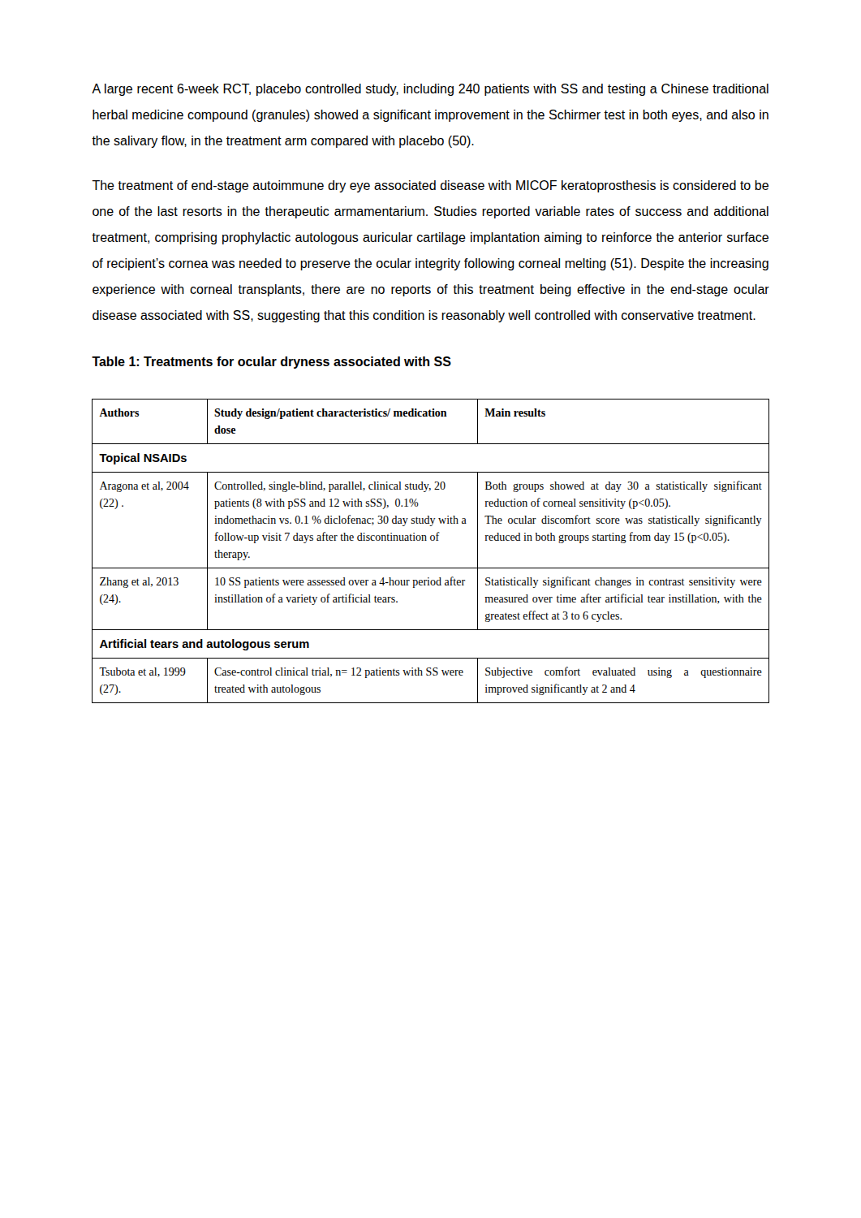A large recent 6-week RCT, placebo controlled study, including 240 patients with SS and testing a Chinese traditional herbal medicine compound (granules) showed a significant improvement in the Schirmer test in both eyes, and also in the salivary flow, in the treatment arm compared with placebo (50).
The treatment of end-stage autoimmune dry eye associated disease with MICOF keratoprosthesis is considered to be one of the last resorts in the therapeutic armamentarium. Studies reported variable rates of success and additional treatment, comprising prophylactic autologous auricular cartilage implantation aiming to reinforce the anterior surface of recipient’s cornea was needed to preserve the ocular integrity following corneal melting (51). Despite the increasing experience with corneal transplants, there are no reports of this treatment being effective in the end-stage ocular disease associated with SS, suggesting that this condition is reasonably well controlled with conservative treatment.
Table 1: Treatments for ocular dryness associated with SS
| Authors | Study design/patient characteristics/ medication dose | Main results |
| --- | --- | --- |
| Topical NSAIDs |
| Aragona et al, 2004 (22) . | Controlled, single-blind, parallel, clinical study, 20 patients (8 with pSS and 12 with sSS), 0.1% indomethacin vs. 0.1 % diclofenac; 30 day study with a follow-up visit 7 days after the discontinuation of therapy. | Both groups showed at day 30 a statistically significant reduction of corneal sensitivity (p<0.05). The ocular discomfort score was statistically significantly reduced in both groups starting from day 15 (p<0.05). |
| Zhang et al, 2013 (24). | 10 SS patients were assessed over a 4-hour period after instillation of a variety of artificial tears. | Statistically significant changes in contrast sensitivity were measured over time after artificial tear instillation, with the greatest effect at 3 to 6 cycles. |
| Artificial tears and autologous serum |
| Tsubota et al, 1999 (27). | Case-control clinical trial, n= 12 patients with SS were treated with autologous | Subjective comfort evaluated using a questionnaire improved significantly at 2 and 4 |